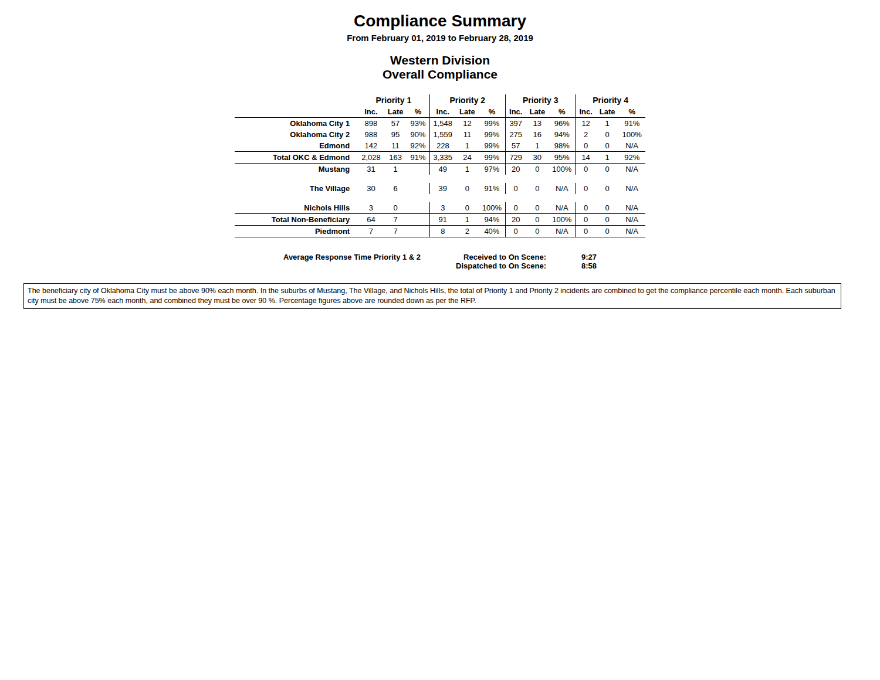Compliance Summary
From February 01, 2019 to February 28, 2019
Western Division
Overall Compliance
| | Priority 1 | Priority 2 | Priority 3 | Priority 4 |
| --- | --- | --- | --- | --- |
| | Inc. | Late | % | Inc. | Late | % | Inc. | Late | % | Inc. | Late | % |
| Oklahoma City 1 | 898 | 57 | 93% | 1,548 | 12 | 99% | 397 | 13 | 96% | 12 | 1 | 91% |
| Oklahoma City 2 | 988 | 95 | 90% | 1,559 | 11 | 99% | 275 | 16 | 94% | 2 | 0 | 100% |
| Edmond | 142 | 11 | 92% | 228 | 1 | 99% | 57 | 1 | 98% | 0 | 0 | N/A |
| Total OKC & Edmond | 2,028 | 163 | 91% | 3,335 | 24 | 99% | 729 | 30 | 95% | 14 | 1 | 92% |
| Mustang | 31 | 1 | | 49 | 1 | 97% | 20 | 0 | 100% | 0 | 0 | N/A |
| The Village | 30 | 6 | | 39 | 0 | 91% | 0 | 0 | N/A | 0 | 0 | N/A |
| Nichols Hills | 3 | 0 | | 3 | 0 | 100% | 0 | 0 | N/A | 0 | 0 | N/A |
| Total Non-Beneficiary | 64 | 7 | | 91 | 1 | 94% | 20 | 0 | 100% | 0 | 0 | N/A |
| Piedmont | 7 | 7 | | 8 | 2 | 40% | 0 | 0 | N/A | 0 | 0 | N/A |
Average Response Time Priority 1 & 2
Received to On Scene:
Dispatched to On Scene:
9:27
8:58
The beneficiary city of Oklahoma City must be above 90% each month. In the suburbs of Mustang, The Village, and Nichols Hills, the total of Priority 1 and Priority 2 incidents are combined to get the compliance percentile each month. Each suburban city must be above 75% each month, and combined they must be over 90 %. Percentage figures above are rounded down as per the RFP.